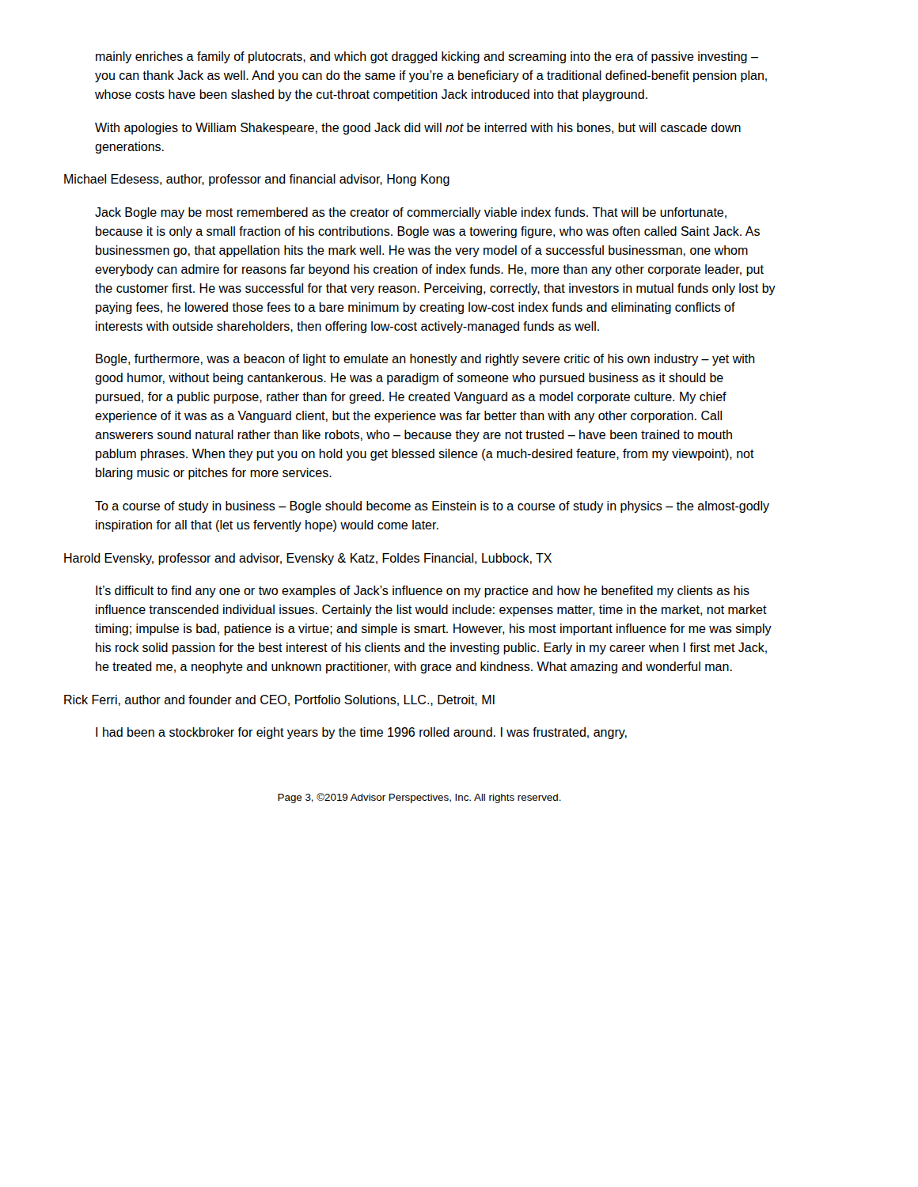mainly enriches a family of plutocrats, and which got dragged kicking and screaming into the era of passive investing – you can thank Jack as well. And you can do the same if you’re a beneficiary of a traditional defined-benefit pension plan, whose costs have been slashed by the cut-throat competition Jack introduced into that playground.
With apologies to William Shakespeare, the good Jack did will not be interred with his bones, but will cascade down generations.
Michael Edesess, author, professor and financial advisor, Hong Kong
Jack Bogle may be most remembered as the creator of commercially viable index funds. That will be unfortunate, because it is only a small fraction of his contributions. Bogle was a towering figure, who was often called Saint Jack. As businessmen go, that appellation hits the mark well. He was the very model of a successful businessman, one whom everybody can admire for reasons far beyond his creation of index funds. He, more than any other corporate leader, put the customer first. He was successful for that very reason. Perceiving, correctly, that investors in mutual funds only lost by paying fees, he lowered those fees to a bare minimum by creating low-cost index funds and eliminating conflicts of interests with outside shareholders, then offering low-cost actively-managed funds as well.
Bogle, furthermore, was a beacon of light to emulate an honestly and rightly severe critic of his own industry – yet with good humor, without being cantankerous. He was a paradigm of someone who pursued business as it should be pursued, for a public purpose, rather than for greed. He created Vanguard as a model corporate culture. My chief experience of it was as a Vanguard client, but the experience was far better than with any other corporation. Call answerers sound natural rather than like robots, who – because they are not trusted – have been trained to mouth pablum phrases. When they put you on hold you get blessed silence (a much-desired feature, from my viewpoint), not blaring music or pitches for more services.
To a course of study in business – Bogle should become as Einstein is to a course of study in physics – the almost-godly inspiration for all that (let us fervently hope) would come later.
Harold Evensky, professor and advisor, Evensky & Katz, Foldes Financial, Lubbock, TX
It’s difficult to find any one or two examples of Jack’s influence on my practice and how he benefited my clients as his influence transcended individual issues. Certainly the list would include: expenses matter, time in the market, not market timing; impulse is bad, patience is a virtue; and simple is smart. However, his most important influence for me was simply his rock solid passion for the best interest of his clients and the investing public. Early in my career when I first met Jack, he treated me, a neophyte and unknown practitioner, with grace and kindness. What amazing and wonderful man.
Rick Ferri, author and founder and CEO, Portfolio Solutions, LLC., Detroit, MI
I had been a stockbroker for eight years by the time 1996 rolled around. I was frustrated, angry,
Page 3, ©2019 Advisor Perspectives, Inc. All rights reserved.